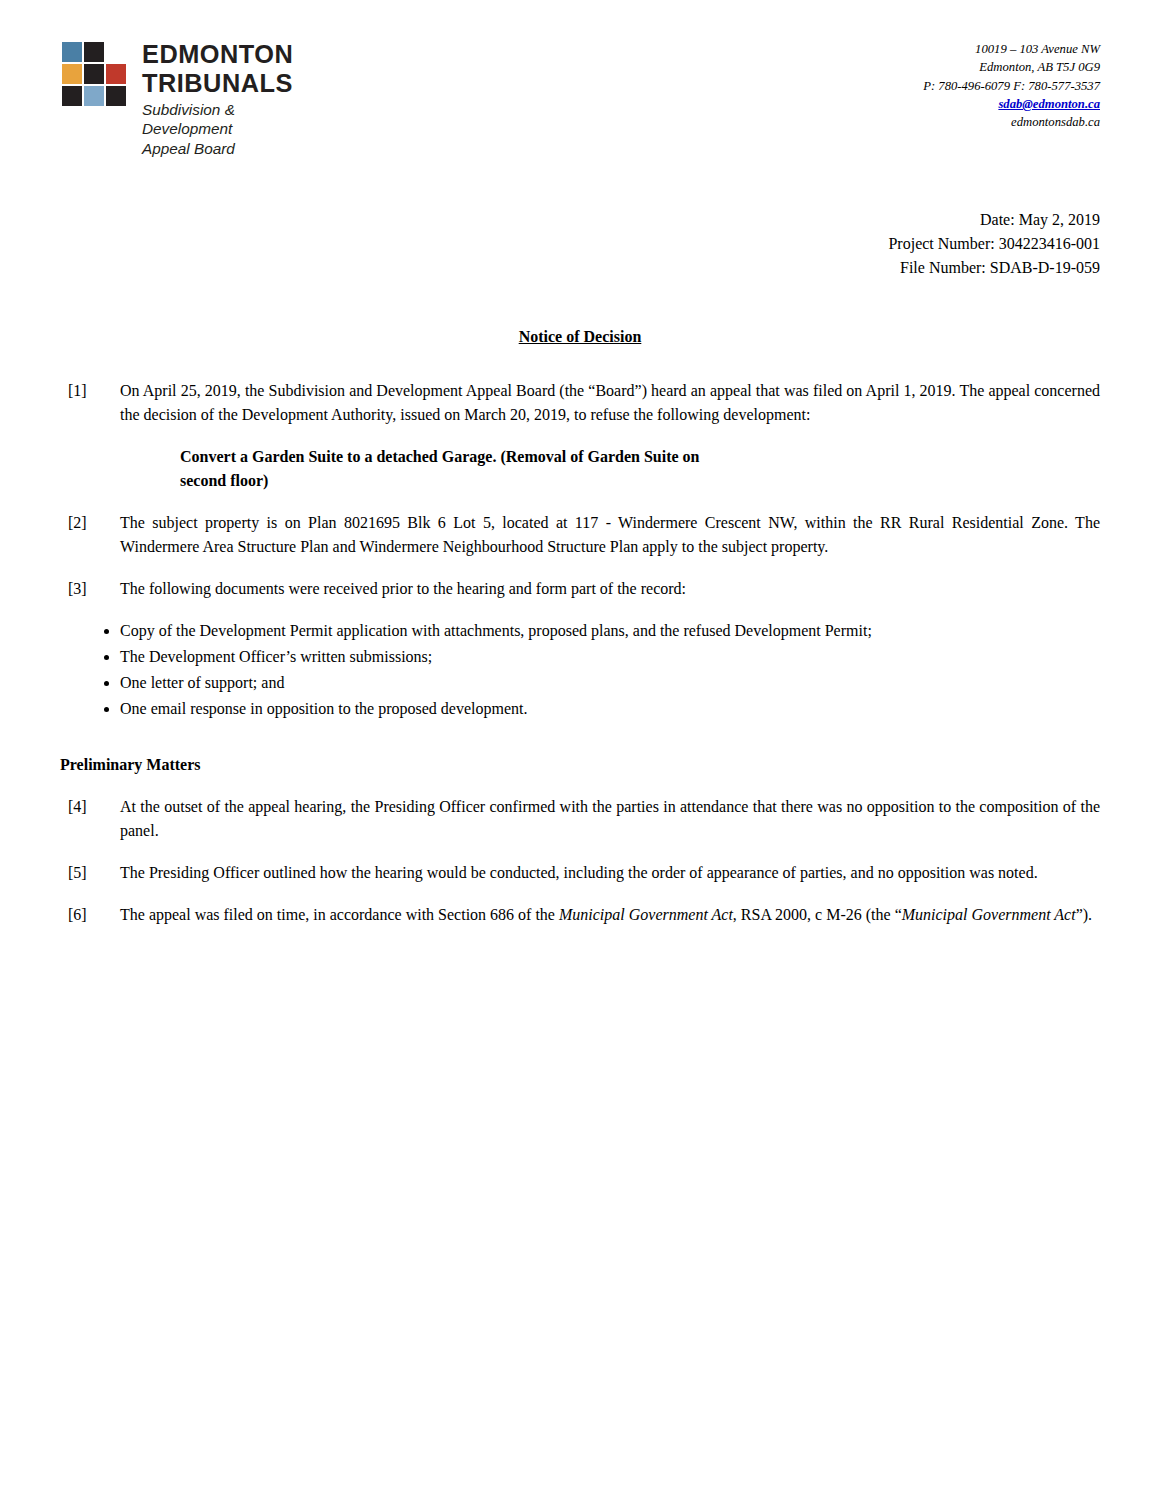EDMONTON TRIBUNALS Subdivision &
Development
Appeal Board
10019 – 103 Avenue NW
Edmonton, AB T5J 0G9
P: 780-496-6079 F: 780-577-3537
sdab@edmonton.ca
edmontonsdab.ca
Date: May 2, 2019
Project Number: 304223416-001
File Number: SDAB-D-19-059
Notice of Decision
[1]
On April 25, 2019, the Subdivision and Development Appeal Board (the “Board”) heard an appeal that was filed on April 1, 2019. The appeal concerned the decision of the Development Authority, issued on March 20, 2019, to refuse the following development:
Convert a Garden Suite to a detached Garage. (Removal of Garden Suite on second floor)
[2]
The subject property is on Plan 8021695 Blk 6 Lot 5, located at 117 - Windermere Crescent NW, within the RR Rural Residential Zone. The Windermere Area Structure Plan and Windermere Neighbourhood Structure Plan apply to the subject property.
[3]
The following documents were received prior to the hearing and form part of the record:
Copy of the Development Permit application with attachments, proposed plans, and the refused Development Permit;
The Development Officer’s written submissions;
One letter of support; and
One email response in opposition to the proposed development.
Preliminary Matters
[4]
At the outset of the appeal hearing, the Presiding Officer confirmed with the parties in attendance that there was no opposition to the composition of the panel.
[5]
The Presiding Officer outlined how the hearing would be conducted, including the order of appearance of parties, and no opposition was noted.
[6]
The appeal was filed on time, in accordance with Section 686 of the Municipal Government Act, RSA 2000, c M-26 (the “Municipal Government Act”).